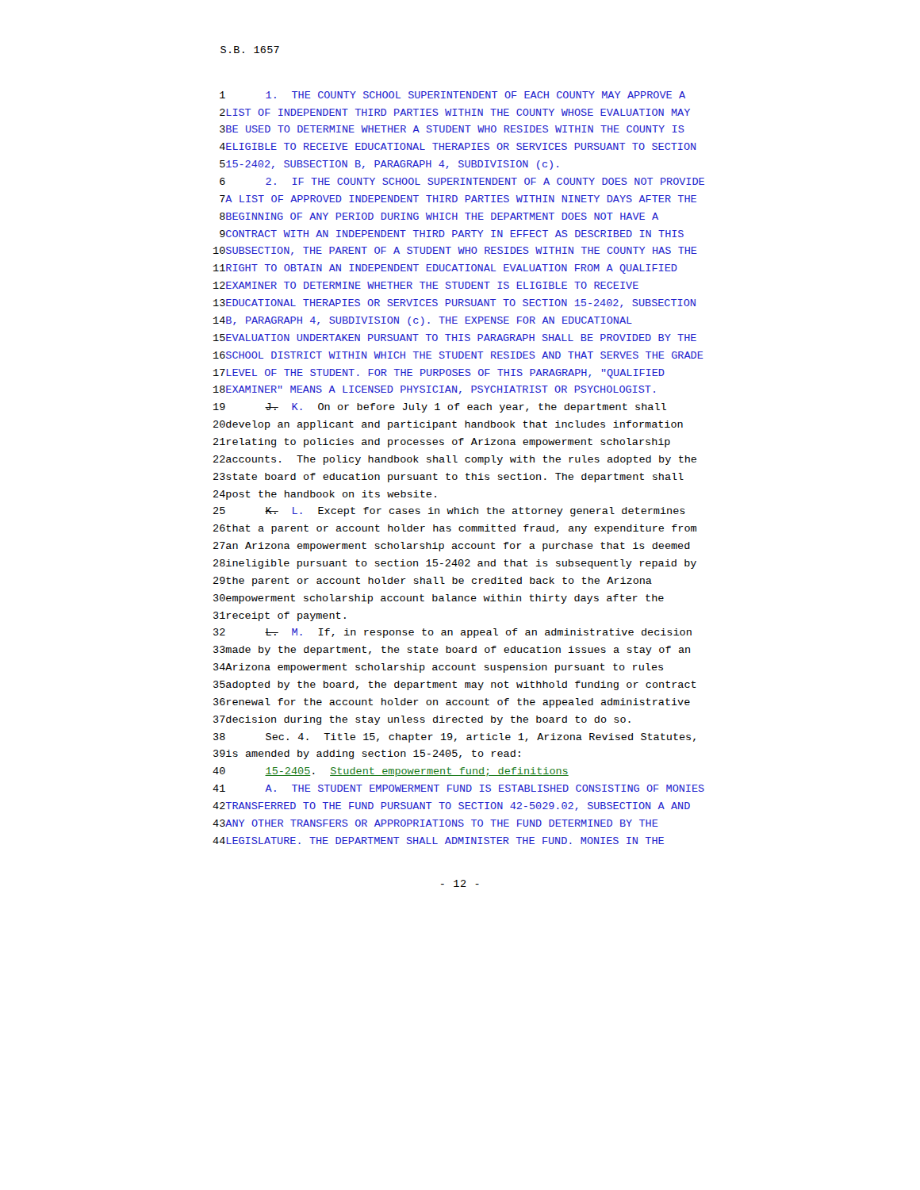S.B. 1657
| 1 | 1. THE COUNTY SCHOOL SUPERINTENDENT OF EACH COUNTY MAY APPROVE A |
| 2 | LIST OF INDEPENDENT THIRD PARTIES WITHIN THE COUNTY WHOSE EVALUATION MAY |
| 3 | BE USED TO DETERMINE WHETHER A STUDENT WHO RESIDES WITHIN THE COUNTY IS |
| 4 | ELIGIBLE TO RECEIVE EDUCATIONAL THERAPIES OR SERVICES PURSUANT TO SECTION |
| 5 | 15-2402, SUBSECTION B, PARAGRAPH 4, SUBDIVISION (c). |
| 6 | 2. IF THE COUNTY SCHOOL SUPERINTENDENT OF A COUNTY DOES NOT PROVIDE |
| 7 | A LIST OF APPROVED INDEPENDENT THIRD PARTIES WITHIN NINETY DAYS AFTER THE |
| 8 | BEGINNING OF ANY PERIOD DURING WHICH THE DEPARTMENT DOES NOT HAVE A |
| 9 | CONTRACT WITH AN INDEPENDENT THIRD PARTY IN EFFECT AS DESCRIBED IN THIS |
| 10 | SUBSECTION, THE PARENT OF A STUDENT WHO RESIDES WITHIN THE COUNTY HAS THE |
| 11 | RIGHT TO OBTAIN AN INDEPENDENT EDUCATIONAL EVALUATION FROM A QUALIFIED |
| 12 | EXAMINER TO DETERMINE WHETHER THE STUDENT IS ELIGIBLE TO RECEIVE |
| 13 | EDUCATIONAL THERAPIES OR SERVICES PURSUANT TO SECTION 15-2402, SUBSECTION |
| 14 | B, PARAGRAPH 4, SUBDIVISION (c). THE EXPENSE FOR AN EDUCATIONAL |
| 15 | EVALUATION UNDERTAKEN PURSUANT TO THIS PARAGRAPH SHALL BE PROVIDED BY THE |
| 16 | SCHOOL DISTRICT WITHIN WHICH THE STUDENT RESIDES AND THAT SERVES THE GRADE |
| 17 | LEVEL OF THE STUDENT. FOR THE PURPOSES OF THIS PARAGRAPH, "QUALIFIED |
| 18 | EXAMINER" MEANS A LICENSED PHYSICIAN, PSYCHIATRIST OR PSYCHOLOGIST. |
| 19 | J. K. On or before July 1 of each year, the department shall |
| 20 | develop an applicant and participant handbook that includes information |
| 21 | relating to policies and processes of Arizona empowerment scholarship |
| 22 | accounts. The policy handbook shall comply with the rules adopted by the |
| 23 | state board of education pursuant to this section. The department shall |
| 24 | post the handbook on its website. |
| 25 | K. L. Except for cases in which the attorney general determines |
| 26 | that a parent or account holder has committed fraud, any expenditure from |
| 27 | an Arizona empowerment scholarship account for a purchase that is deemed |
| 28 | ineligible pursuant to section 15-2402 and that is subsequently repaid by |
| 29 | the parent or account holder shall be credited back to the Arizona |
| 30 | empowerment scholarship account balance within thirty days after the |
| 31 | receipt of payment. |
| 32 | L. M. If, in response to an appeal of an administrative decision |
| 33 | made by the department, the state board of education issues a stay of an |
| 34 | Arizona empowerment scholarship account suspension pursuant to rules |
| 35 | adopted by the board, the department may not withhold funding or contract |
| 36 | renewal for the account holder on account of the appealed administrative |
| 37 | decision during the stay unless directed by the board to do so. |
| 38 | Sec. 4. Title 15, chapter 19, article 1, Arizona Revised Statutes, |
| 39 | is amended by adding section 15-2405, to read: |
| 40 | 15-2405 . Student empowerment fund; definitions |
| 41 | A. THE STUDENT EMPOWERMENT FUND IS ESTABLISHED CONSISTING OF MONIES |
| 42 | TRANSFERRED TO THE FUND PURSUANT TO SECTION 42-5029.02, SUBSECTION A AND |
| 43 | ANY OTHER TRANSFERS OR APPROPRIATIONS TO THE FUND DETERMINED BY THE |
| 44 | LEGISLATURE. THE DEPARTMENT SHALL ADMINISTER THE FUND. MONIES IN THE |
- 12 -